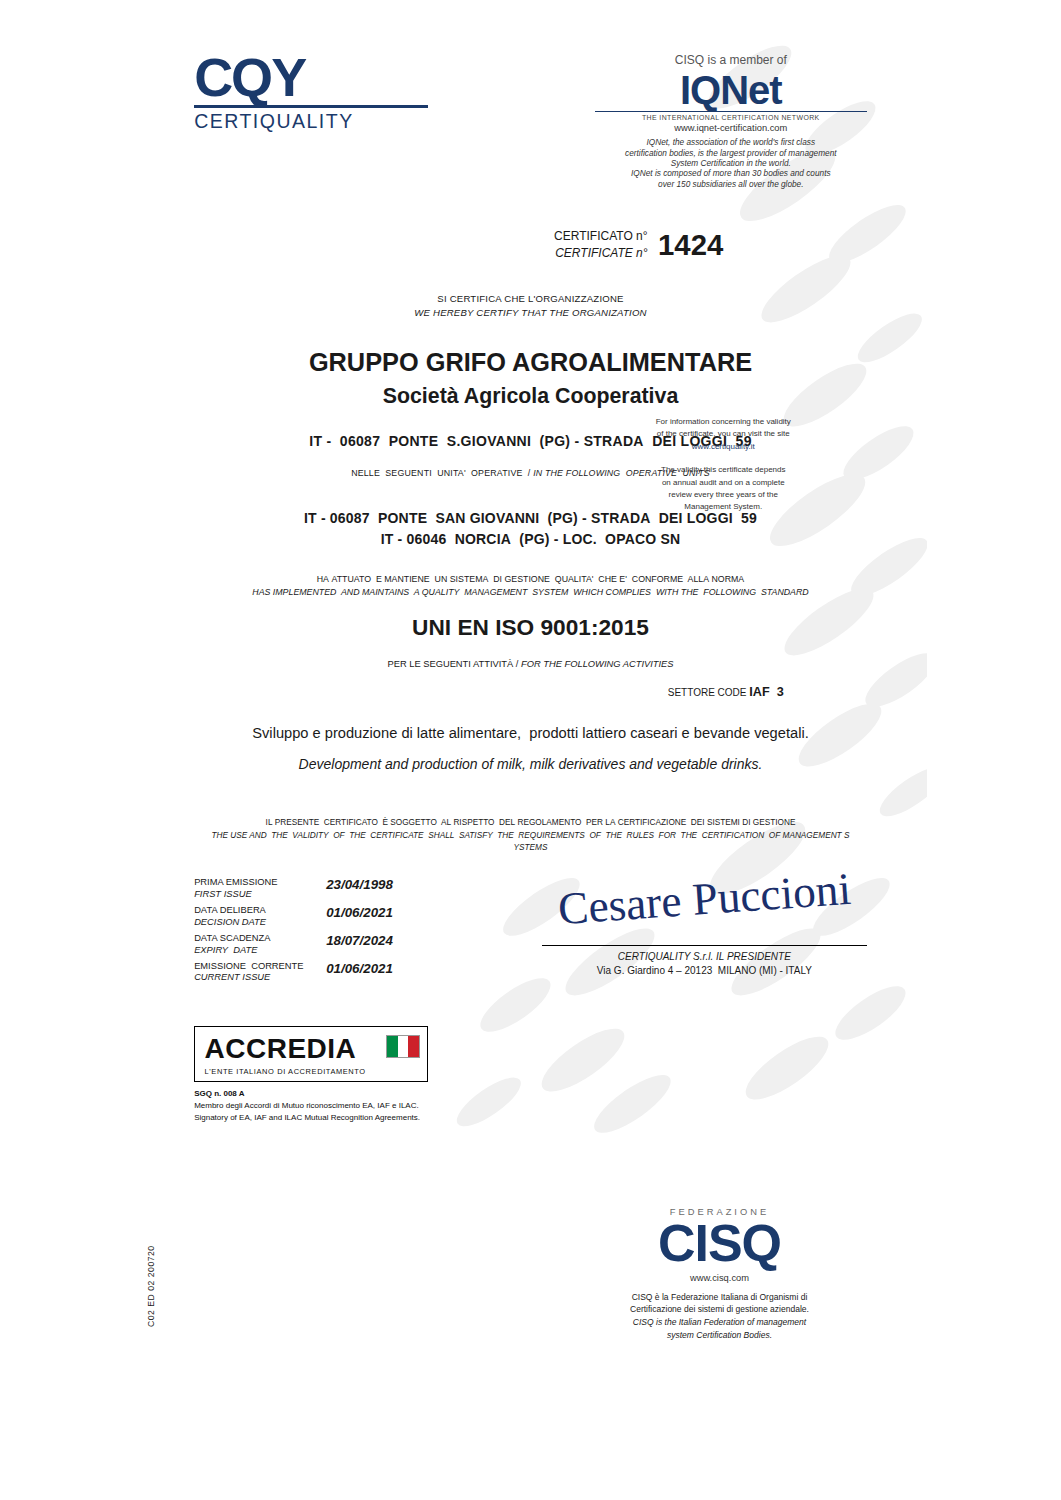CQY
CERTIQUALITY
CISQ is a member of
IQNet
The International Certification Network
www.iqnet-certification.com
IQNet, the association of the world's first class
certification bodies, is the largest provider of management
System Certification in the world.
IQNet is composed of more than 30 bodies and counts
over 150 subsidiaries all over the globe.
CERTIFICATO n°
CERTIFICATE n° 1424
For information concerning the validity
of the certificate, you can visit the site
www.certiquality.it
The validity this certificate depends
on annual audit and on a complete
review every three years of the
Management System.
SI CERTIFICA CHE L'ORGANIZZAZIONE
WE HEREBY CERTIFY THAT THE ORGANIZATION
GRUPPO GRIFO AGROALIMENTARE
Società Agricola Cooperativa
IT - 06087 PONTE S.GIOVANNI (PG) - STRADA DEI LOGGI 59
NELLE SEGUENTI UNITA' OPERATIVE / IN THE FOLLOWING OPERATIVE UNITS
IT - 06087 PONTE SAN GIOVANNI (PG) - STRADA DEI LOGGI 59
IT - 06046 NORCIA (PG) - LOC. OPACO SN
HA ATTUATO E MANTIENE UN SISTEMA DI GESTIONE QUALITA' CHE E' CONFORME ALLA NORMA
HAS IMPLEMENTED AND MAINTAINS A QUALITY MANAGEMENT SYSTEM WHICH COMPLIES WITH THE FOLLOWING STANDARD
UNI EN ISO 9001:2015
PER LE SEGUENTI ATTIVITÀ / FOR THE FOLLOWING ACTIVITIES
SETTORE CODE IAF 3
Sviluppo e produzione di latte alimentare, prodotti lattiero caseari e bevande vegetali.
Development and production of milk, milk derivatives and vegetable drinks.
IL PRESENTE CERTIFICATO È SOGGETTO AL RISPETTO DEL REGOLAMENTO PER LA CERTIFICAZIONE DEI SISTEMI DI GESTIONE
THE USE AND THE VALIDITY OF THE CERTIFICATE SHALL SATISFY THE REQUIREMENTS OF THE RULES FOR THE CERTIFICATION OF MANAGEMENT S YSTEMS
| PRIMA EMISSIONE FIRST ISSUE | 23/04/1998 |
| DATA DELIBERA DECISION DATE | 01/06/2021 |
| DATA SCADENZA EXPIRY DATE | 18/07/2024 |
| EMISSIONE CORRENTE CURRENT ISSUE | 01/06/2021 |
Cesare Puccioni
CERTIQUALITY S.r.l. IL PRESIDENTE
Via G. Giardino 4 – 20123 MILANO (MI) - ITALY
ACCREDIA
L'ente italiano di accreditamento
SGQ n. 008 A
Membro degli Accordi di Mutuo riconoscimento EA, IAF e ILAC.
Signatory of EA, IAF and ILAC Mutual Recognition Agreements.
Federazione
CISQ
www.cisq.com
CISQ è la Federazione Italiana di Organismi di
Certificazione dei sistemi di gestione aziendale.
CISQ is the Italian Federation of management
system Certification Bodies.
C02 ED 02 200720